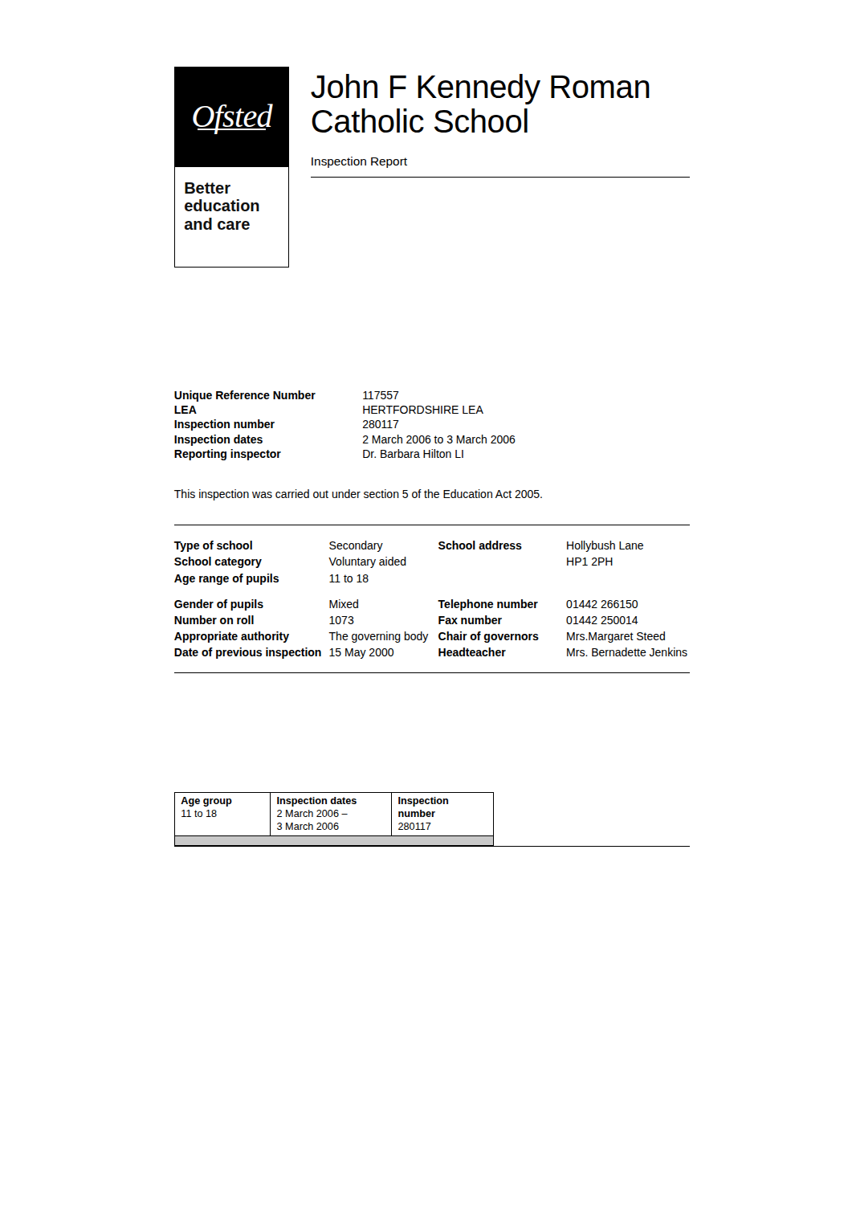Ofsted
Better
education
and care
John F Kennedy Roman Catholic School
Inspection Report
Unique Reference Number
117557
LEA
HERTFORDSHIRE LEA
Inspection number
280117
Inspection dates
2 March 2006 to 3 March 2006
Reporting inspector
Dr. Barbara Hilton LI
This inspection was carried out under section 5 of the Education Act 2005.
| Type of school | Secondary | School address | Hollybush Lane |
| School category | Voluntary aided | | HP1 2PH |
| Age range of pupils | 11 to 18 | | |
| Gender of pupils | Mixed | Telephone number | 01442 266150 |
| Number on roll | 1073 | Fax number | 01442 250014 |
| Appropriate authority | The governing body | Chair of governors | Mrs.Margaret Steed |
| Date of previous inspection | 15 May 2000 | Headteacher | Mrs. Bernadette Jenkins |
| Age group 11 to 18 | Inspection dates 2 March 2006 – 3 March 2006 | Inspection number 280117 |